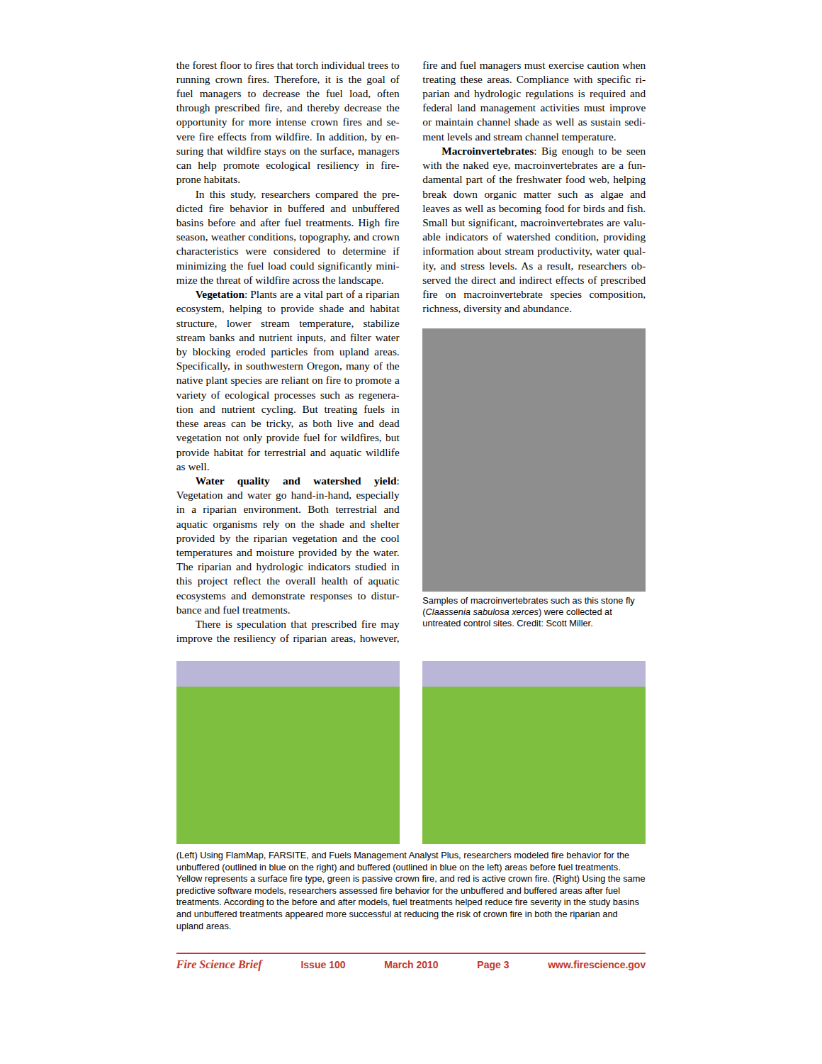the forest floor to fires that torch individual trees to running crown fires. Therefore, it is the goal of fuel managers to decrease the fuel load, often through prescribed fire, and thereby decrease the opportunity for more intense crown fires and severe fire effects from wildfire. In addition, by ensuring that wildfire stays on the surface, managers can help promote ecological resiliency in fire-prone habitats.
In this study, researchers compared the predicted fire behavior in buffered and unbuffered basins before and after fuel treatments. High fire season, weather conditions, topography, and crown characteristics were considered to determine if minimizing the fuel load could significantly minimize the threat of wildfire across the landscape.
Vegetation: Plants are a vital part of a riparian ecosystem, helping to provide shade and habitat structure, lower stream temperature, stabilize stream banks and nutrient inputs, and filter water by blocking eroded particles from upland areas. Specifically, in southwestern Oregon, many of the native plant species are reliant on fire to promote a variety of ecological processes such as regeneration and nutrient cycling. But treating fuels in these areas can be tricky, as both live and dead vegetation not only provide fuel for wildfires, but provide habitat for terrestrial and aquatic wildlife as well.
Water quality and watershed yield: Vegetation and water go hand-in-hand, especially in a riparian environment. Both terrestrial and aquatic organisms rely on the shade and shelter provided by the riparian vegetation and the cool temperatures and moisture provided by the water. The riparian and hydrologic indicators studied in this project reflect the overall health of aquatic ecosystems and demonstrate responses to disturbance and fuel treatments.
There is speculation that prescribed fire may improve the resiliency of riparian areas, however, fire and fuel managers must exercise caution when treating these areas. Compliance with specific riparian and hydrologic regulations is required and federal land management activities must improve or maintain channel shade as well as sustain sediment levels and stream channel temperature.
Macroinvertebrates: Big enough to be seen with the naked eye, macroinvertebrates are a fundamental part of the freshwater food web, helping break down organic matter such as algae and leaves as well as becoming food for birds and fish. Small but significant, macroinvertebrates are valuable indicators of watershed condition, providing information about stream productivity, water quality, and stress levels. As a result, researchers observed the direct and indirect effects of prescribed fire on macroinvertebrate species composition, richness, diversity and abundance.
Samples of macroinvertebrates such as this stone fly (Claassenia sabulosa xerces) were collected at untreated control sites. Credit: Scott Miller.
(Left) Using FlamMap, FARSITE, and Fuels Management Analyst Plus, researchers modeled fire behavior for the unbuffered (outlined in blue on the right) and buffered (outlined in blue on the left) areas before fuel treatments. Yellow represents a surface fire type, green is passive crown fire, and red is active crown fire. (Right) Using the same predictive software models, researchers assessed fire behavior for the unbuffered and buffered areas after fuel treatments. According to the before and after models, fuel treatments helped reduce fire severity in the study basins and unbuffered treatments appeared more successful at reducing the risk of crown fire in both the riparian and upland areas.
Fire Science Brief Issue 100 March 2010 Page 3 www.firescience.gov